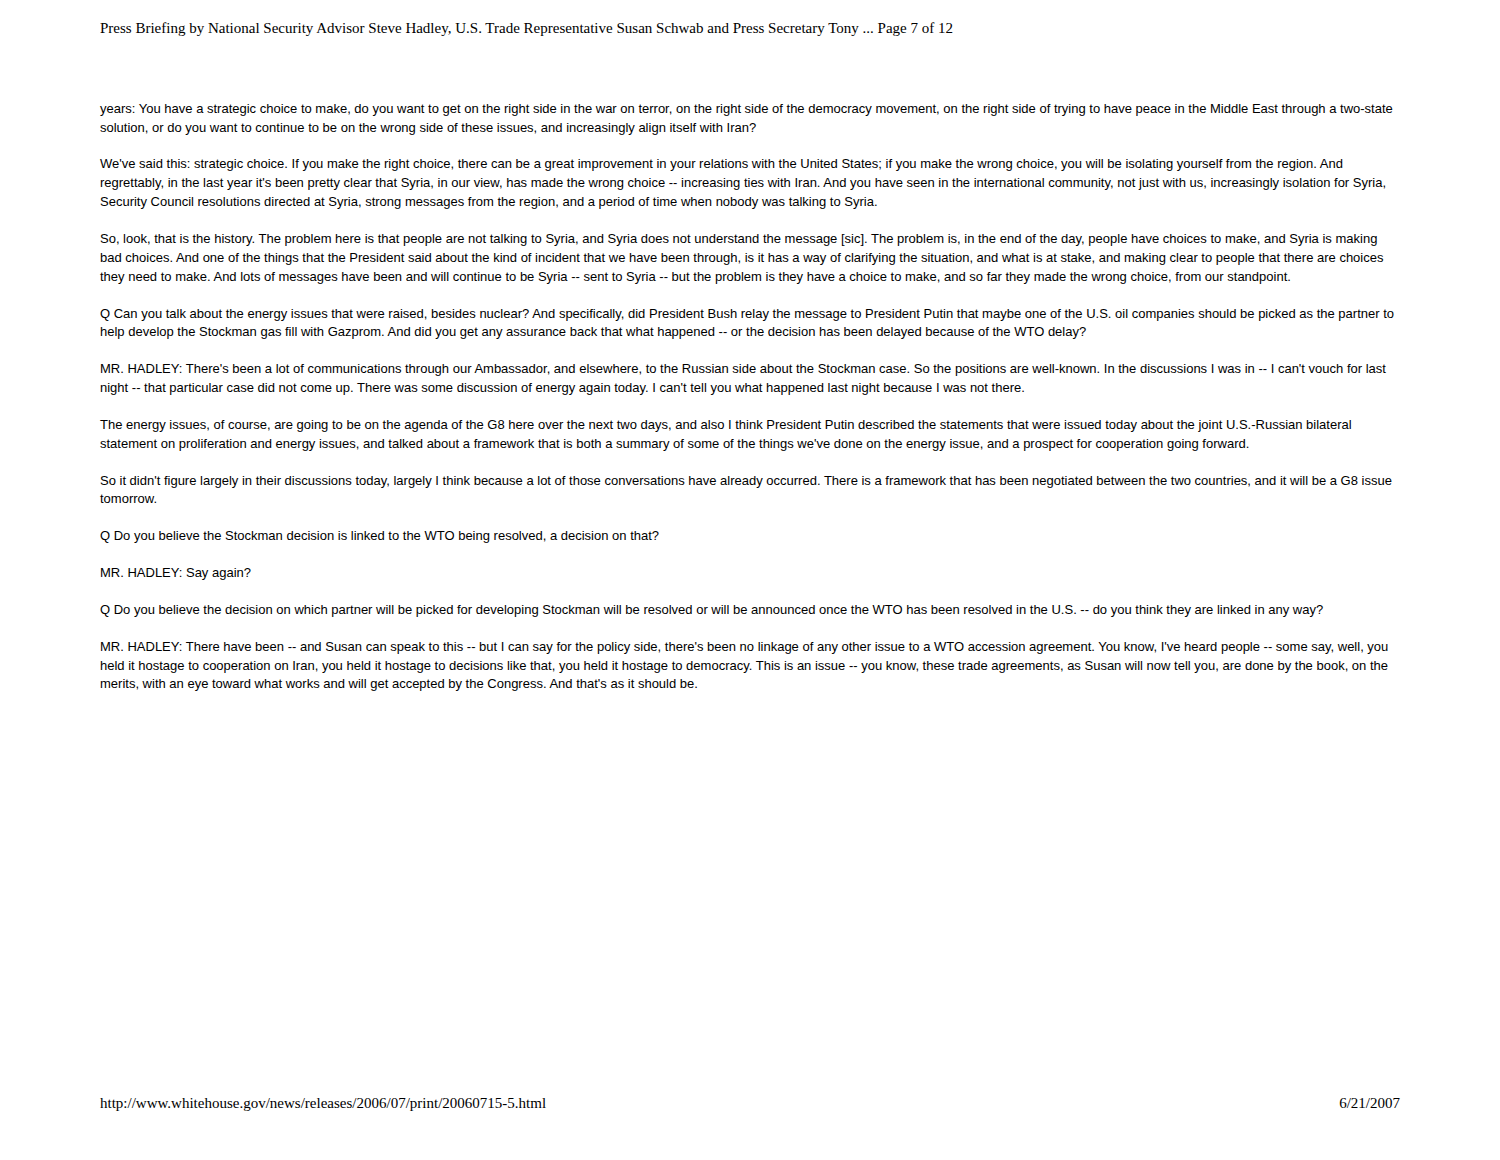Press Briefing by National Security Advisor Steve Hadley, U.S. Trade Representative Susan Schwab and Press Secretary Tony ... Page 7 of 12
years: You have a strategic choice to make, do you want to get on the right side in the war on terror, on the right side of the democracy movement, on the right side of trying to have peace in the Middle East through a two-state solution, or do you want to continue to be on the wrong side of these issues, and increasingly align itself with Iran?
We've said this: strategic choice. If you make the right choice, there can be a great improvement in your relations with the United States; if you make the wrong choice, you will be isolating yourself from the region. And regrettably, in the last year it's been pretty clear that Syria, in our view, has made the wrong choice -- increasing ties with Iran. And you have seen in the international community, not just with us, increasingly isolation for Syria, Security Council resolutions directed at Syria, strong messages from the region, and a period of time when nobody was talking to Syria.
So, look, that is the history. The problem here is that people are not talking to Syria, and Syria does not understand the message [sic]. The problem is, in the end of the day, people have choices to make, and Syria is making bad choices. And one of the things that the President said about the kind of incident that we have been through, is it has a way of clarifying the situation, and what is at stake, and making clear to people that there are choices they need to make. And lots of messages have been and will continue to be Syria -- sent to Syria -- but the problem is they have a choice to make, and so far they made the wrong choice, from our standpoint.
Q Can you talk about the energy issues that were raised, besides nuclear? And specifically, did President Bush relay the message to President Putin that maybe one of the U.S. oil companies should be picked as the partner to help develop the Stockman gas fill with Gazprom. And did you get any assurance back that what happened -- or the decision has been delayed because of the WTO delay?
MR. HADLEY: There's been a lot of communications through our Ambassador, and elsewhere, to the Russian side about the Stockman case. So the positions are well-known. In the discussions I was in -- I can't vouch for last night -- that particular case did not come up. There was some discussion of energy again today. I can't tell you what happened last night because I was not there.
The energy issues, of course, are going to be on the agenda of the G8 here over the next two days, and also I think President Putin described the statements that were issued today about the joint U.S.-Russian bilateral statement on proliferation and energy issues, and talked about a framework that is both a summary of some of the things we've done on the energy issue, and a prospect for cooperation going forward.
So it didn't figure largely in their discussions today, largely I think because a lot of those conversations have already occurred. There is a framework that has been negotiated between the two countries, and it will be a G8 issue tomorrow.
Q Do you believe the Stockman decision is linked to the WTO being resolved, a decision on that?
MR. HADLEY: Say again?
Q Do you believe the decision on which partner will be picked for developing Stockman will be resolved or will be announced once the WTO has been resolved in the U.S. -- do you think they are linked in any way?
MR. HADLEY: There have been -- and Susan can speak to this -- but I can say for the policy side, there's been no linkage of any other issue to a WTO accession agreement. You know, I've heard people -- some say, well, you held it hostage to cooperation on Iran, you held it hostage to decisions like that, you held it hostage to democracy. This is an issue -- you know, these trade agreements, as Susan will now tell you, are done by the book, on the merits, with an eye toward what works and will get accepted by the Congress. And that's as it should be.
http://www.whitehouse.gov/news/releases/2006/07/print/20060715-5.html 6/21/2007